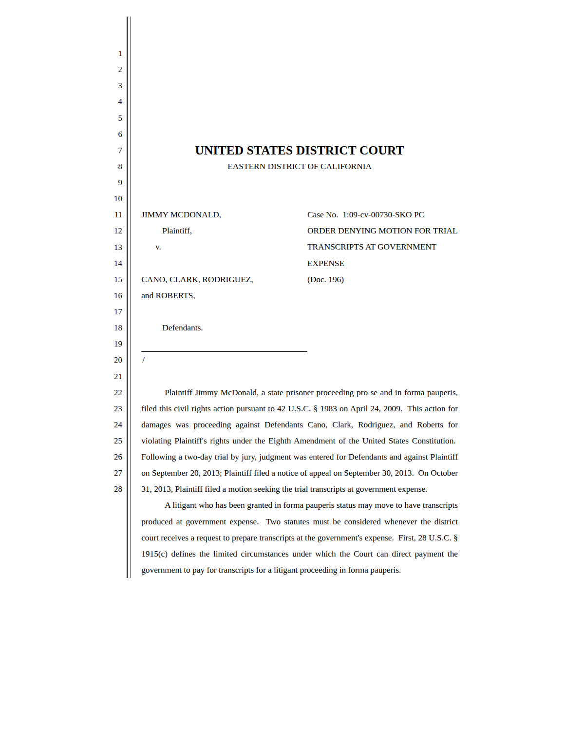1
2
3
4
5
6
7
8
9
10
11
12
13
14
15
16
17
18
19
20
21
22
23
24
25
26
27
28
UNITED STATES DISTRICT COURT
EASTERN DISTRICT OF CALIFORNIA
| JIMMY MCDONALD, | Case No. 1:09-cv-00730-SKO PC |
| Plaintiff, | Order Denying Motion for Trial |
| v. | Transcripts at Government Expense |
| CANO, CLARK, RODRIGUEZ, and ROBERTS, | (Doc. 196) |
| Defendants. | |
| / | |
Plaintiff Jimmy McDonald, a state prisoner proceeding pro se and in forma pauperis, filed this civil rights action pursuant to 42 U.S.C. § 1983 on April 24, 2009. This action for damages was proceeding against Defendants Cano, Clark, Rodriguez, and Roberts for violating Plaintiff's rights under the Eighth Amendment of the United States Constitution. Following a two-day trial by jury, judgment was entered for Defendants and against Plaintiff on September 20, 2013; Plaintiff filed a notice of appeal on September 30, 2013. On October 31, 2013, Plaintiff filed a motion seeking the trial transcripts at government expense.
A litigant who has been granted in forma pauperis status may move to have transcripts produced at government expense. Two statutes must be considered whenever the district court receives a request to prepare transcripts at the government's expense. First, 28 U.S.C. § 1915(c) defines the limited circumstances under which the Court can direct payment the government to pay for transcripts for a litigant proceeding in forma pauperis.